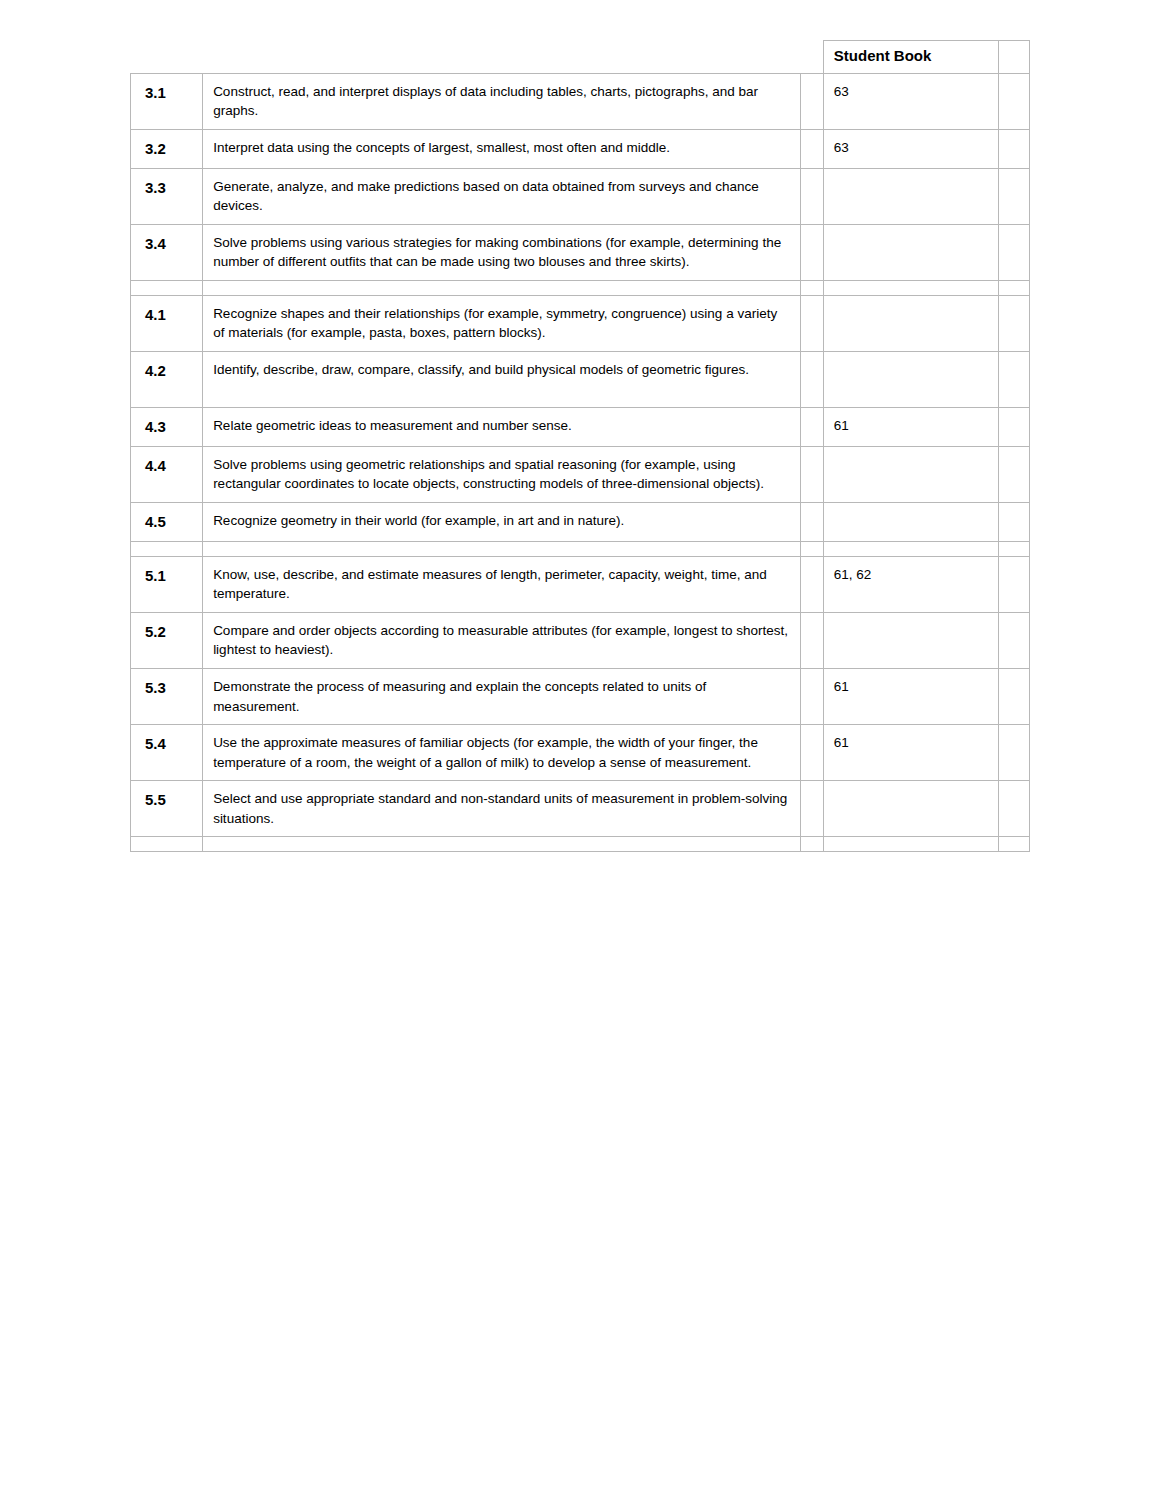| | | | Student Book | |
| --- | --- | --- | --- | --- |
| 3.1 | Construct, read, and interpret displays of data including tables, charts, pictographs, and bar graphs. | | 63 | |
| 3.2 | Interpret data using the concepts of largest, smallest, most often and middle. | | 63 | |
| 3.3 | Generate, analyze, and make predictions based on data obtained from surveys and chance devices. | | | |
| 3.4 | Solve problems using various strategies for making combinations (for example, determining the number of different outfits that can be made using two blouses and three skirts). | | | |
| 4.1 | Recognize shapes and their relationships (for example, symmetry, congruence) using a variety of materials (for example, pasta, boxes, pattern blocks). | | | |
| 4.2 | Identify, describe, draw, compare, classify, and build physical models of geometric figures. | | | |
| 4.3 | Relate geometric ideas to measurement and number sense. | | 61 | |
| 4.4 | Solve problems using geometric relationships and spatial reasoning (for example, using rectangular coordinates to locate objects, constructing models of three-dimensional objects). | | | |
| 4.5 | Recognize geometry in their world (for example, in art and in nature). | | | |
| 5.1 | Know, use, describe, and estimate measures of length, perimeter, capacity, weight, time, and temperature. | | 61, 62 | |
| 5.2 | Compare and order objects according to measurable attributes (for example, longest to shortest, lightest to heaviest). | | | |
| 5.3 | Demonstrate the process of measuring and explain the concepts related to units of measurement. | | 61 | |
| 5.4 | Use the approximate measures of familiar objects (for example, the width of your finger, the temperature of a room, the weight of a gallon of milk) to develop a sense of measurement. | | 61 | |
| 5.5 | Select and use appropriate standard and non-standard units of measurement in problem-solving situations. | | | |